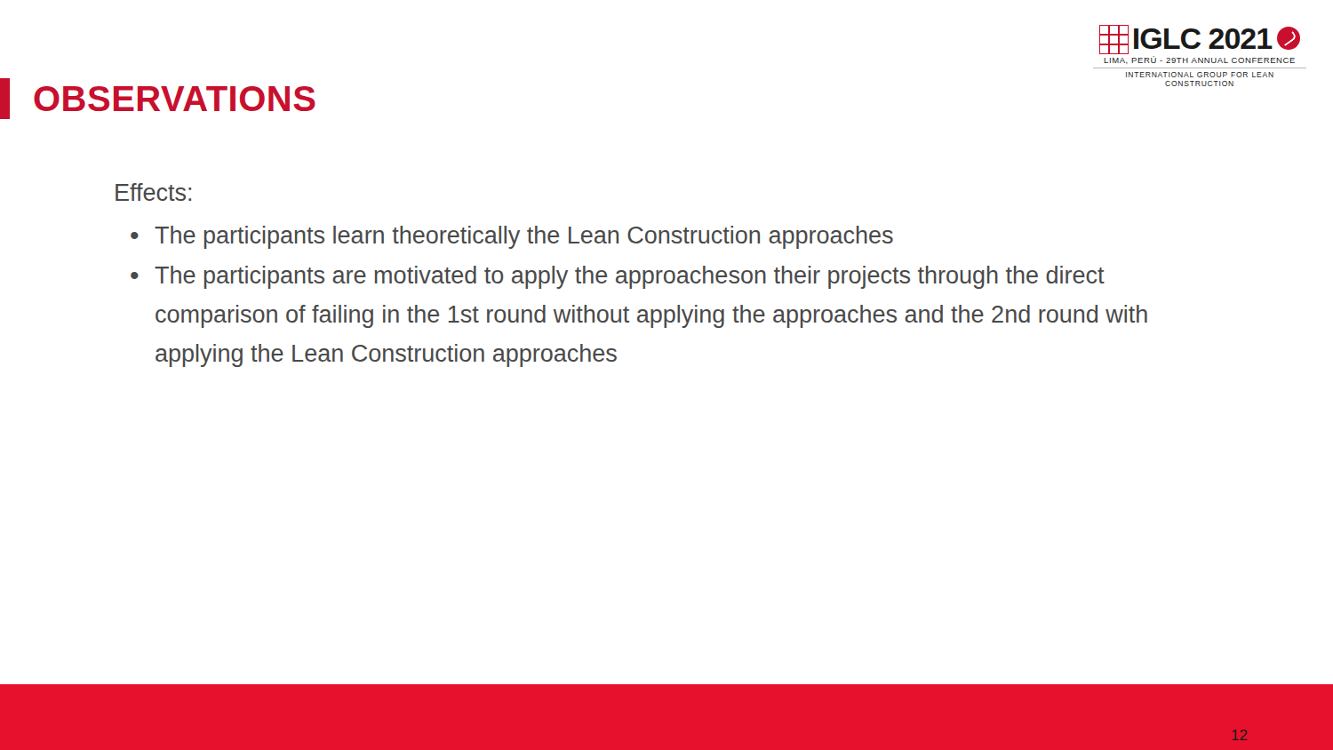IGLC 2021
LIMA, PERÚ - 29TH ANNUAL CONFERENCE
INTERNATIONAL GROUP FOR LEAN CONSTRUCTION
OBSERVATIONS
Effects:
The participants learn theoretically the Lean Construction approaches
The participants are motivated to apply the approacheson their projects through the direct comparison of failing in the 1st round without applying the approaches and the 2nd round with applying the Lean Construction approaches
12